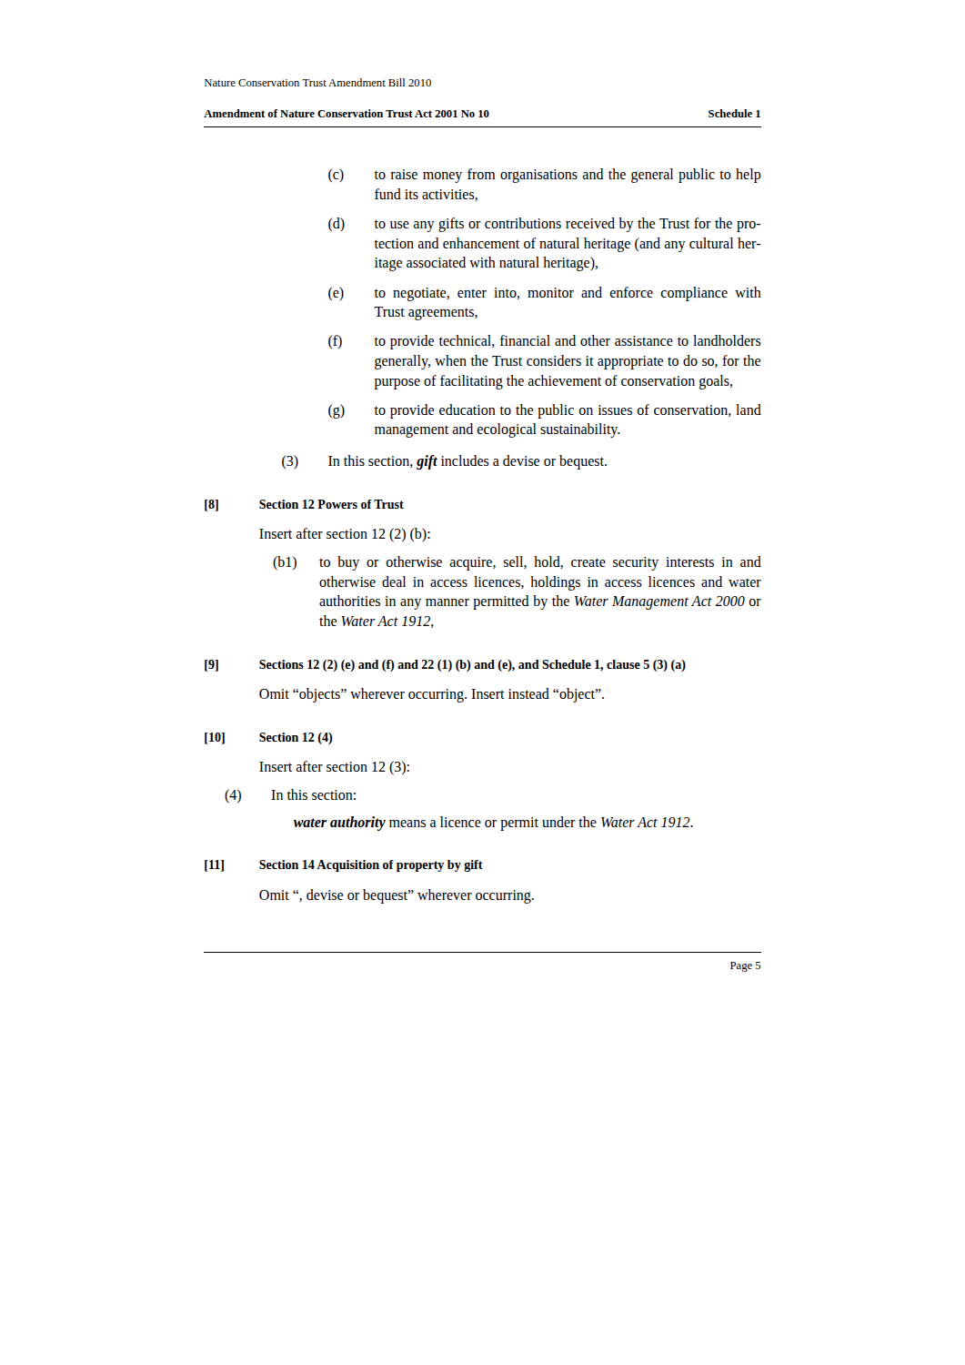Nature Conservation Trust Amendment Bill 2010
Amendment of Nature Conservation Trust Act 2001 No 10 Schedule 1
(c)
to raise money from organisations and the general public to help fund its activities,
(d)
to use any gifts or contributions received by the Trust for the protection and enhancement of natural heritage (and any cultural heritage associated with natural heritage),
(e)
to negotiate, enter into, monitor and enforce compliance with Trust agreements,
(f)
to provide technical, financial and other assistance to landholders generally, when the Trust considers it appropriate to do so, for the purpose of facilitating the achievement of conservation goals,
(g)
to provide education to the public on issues of conservation, land management and ecological sustainability.
(3)
In this section, gift includes a devise or bequest.
[8] Section 12 Powers of Trust
Insert after section 12 (2) (b):
(b1)
to buy or otherwise acquire, sell, hold, create security interests in and otherwise deal in access licences, holdings in access licences and water authorities in any manner permitted by the Water Management Act 2000 or the Water Act 1912,
[9] Sections 12 (2) (e) and (f) and 22 (1) (b) and (e), and Schedule 1, clause 5 (3) (a)
Omit “objects” wherever occurring. Insert instead “object”.
[10] Section 12 (4)
Insert after section 12 (3):
(4)
In this section:
water authority means a licence or permit under the Water Act 1912.
[11] Section 14 Acquisition of property by gift
Omit “, devise or bequest” wherever occurring.
Page 5